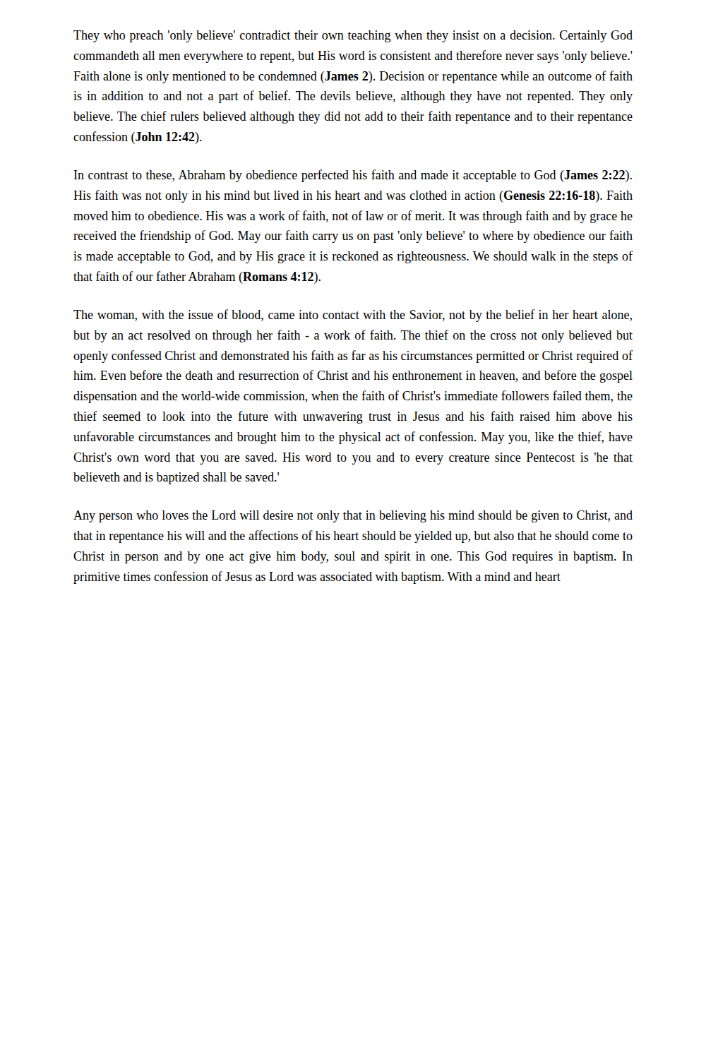They who preach 'only believe' contradict their own teaching when they insist on a decision. Certainly God commandeth all men everywhere to repent, but His word is consistent and therefore never says 'only believe.' Faith alone is only mentioned to be condemned (James 2). Decision or repentance while an outcome of faith is in addition to and not a part of belief. The devils believe, although they have not repented. They only believe. The chief rulers believed although they did not add to their faith repentance and to their repentance confession (John 12:42).
In contrast to these, Abraham by obedience perfected his faith and made it acceptable to God (James 2:22). His faith was not only in his mind but lived in his heart and was clothed in action (Genesis 22:16-18). Faith moved him to obedience. His was a work of faith, not of law or of merit. It was through faith and by grace he received the friendship of God. May our faith carry us on past 'only believe' to where by obedience our faith is made acceptable to God, and by His grace it is reckoned as righteousness. We should walk in the steps of that faith of our father Abraham (Romans 4:12).
The woman, with the issue of blood, came into contact with the Savior, not by the belief in her heart alone, but by an act resolved on through her faith - a work of faith. The thief on the cross not only believed but openly confessed Christ and demonstrated his faith as far as his circumstances permitted or Christ required of him. Even before the death and resurrection of Christ and his enthronement in heaven, and before the gospel dispensation and the world-wide commission, when the faith of Christ's immediate followers failed them, the thief seemed to look into the future with unwavering trust in Jesus and his faith raised him above his unfavorable circumstances and brought him to the physical act of confession. May you, like the thief, have Christ's own word that you are saved. His word to you and to every creature since Pentecost is 'he that believeth and is baptized shall be saved.'
Any person who loves the Lord will desire not only that in believing his mind should be given to Christ, and that in repentance his will and the affections of his heart should be yielded up, but also that he should come to Christ in person and by one act give him body, soul and spirit in one. This God requires in baptism. In primitive times confession of Jesus as Lord was associated with baptism. With a mind and heart